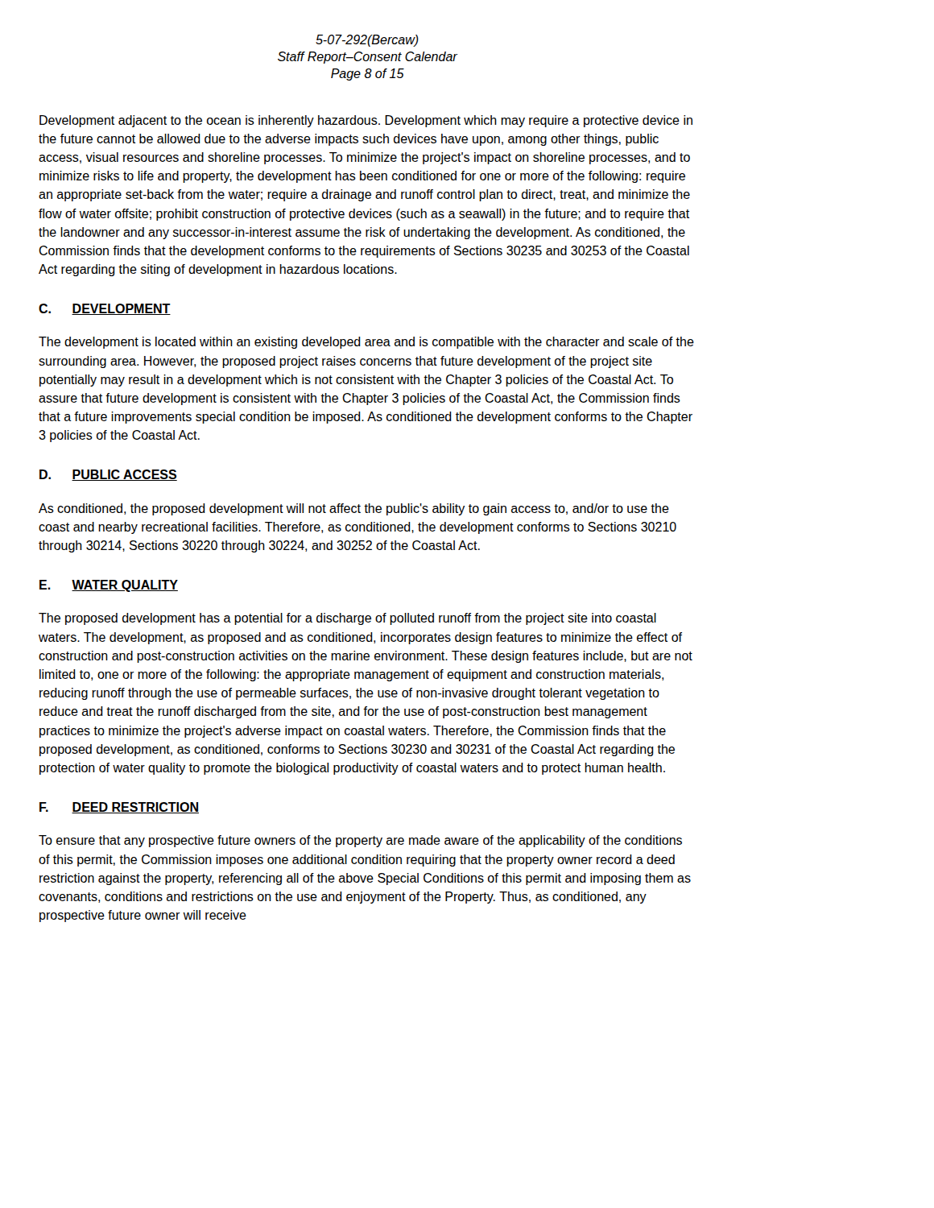5-07-292(Bercaw)
Staff Report–Consent Calendar
Page 8 of 15
Development adjacent to the ocean is inherently hazardous. Development which may require a protective device in the future cannot be allowed due to the adverse impacts such devices have upon, among other things, public access, visual resources and shoreline processes. To minimize the project's impact on shoreline processes, and to minimize risks to life and property, the development has been conditioned for one or more of the following: require an appropriate set-back from the water; require a drainage and runoff control plan to direct, treat, and minimize the flow of water offsite; prohibit construction of protective devices (such as a seawall) in the future; and to require that the landowner and any successor-in-interest assume the risk of undertaking the development. As conditioned, the Commission finds that the development conforms to the requirements of Sections 30235 and 30253 of the Coastal Act regarding the siting of development in hazardous locations.
C. DEVELOPMENT
The development is located within an existing developed area and is compatible with the character and scale of the surrounding area. However, the proposed project raises concerns that future development of the project site potentially may result in a development which is not consistent with the Chapter 3 policies of the Coastal Act. To assure that future development is consistent with the Chapter 3 policies of the Coastal Act, the Commission finds that a future improvements special condition be imposed. As conditioned the development conforms to the Chapter 3 policies of the Coastal Act.
D. PUBLIC ACCESS
As conditioned, the proposed development will not affect the public's ability to gain access to, and/or to use the coast and nearby recreational facilities. Therefore, as conditioned, the development conforms to Sections 30210 through 30214, Sections 30220 through 30224, and 30252 of the Coastal Act.
E. WATER QUALITY
The proposed development has a potential for a discharge of polluted runoff from the project site into coastal waters. The development, as proposed and as conditioned, incorporates design features to minimize the effect of construction and post-construction activities on the marine environment. These design features include, but are not limited to, one or more of the following: the appropriate management of equipment and construction materials, reducing runoff through the use of permeable surfaces, the use of non-invasive drought tolerant vegetation to reduce and treat the runoff discharged from the site, and for the use of post-construction best management practices to minimize the project's adverse impact on coastal waters. Therefore, the Commission finds that the proposed development, as conditioned, conforms to Sections 30230 and 30231 of the Coastal Act regarding the protection of water quality to promote the biological productivity of coastal waters and to protect human health.
F. DEED RESTRICTION
To ensure that any prospective future owners of the property are made aware of the applicability of the conditions of this permit, the Commission imposes one additional condition requiring that the property owner record a deed restriction against the property, referencing all of the above Special Conditions of this permit and imposing them as covenants, conditions and restrictions on the use and enjoyment of the Property. Thus, as conditioned, any prospective future owner will receive